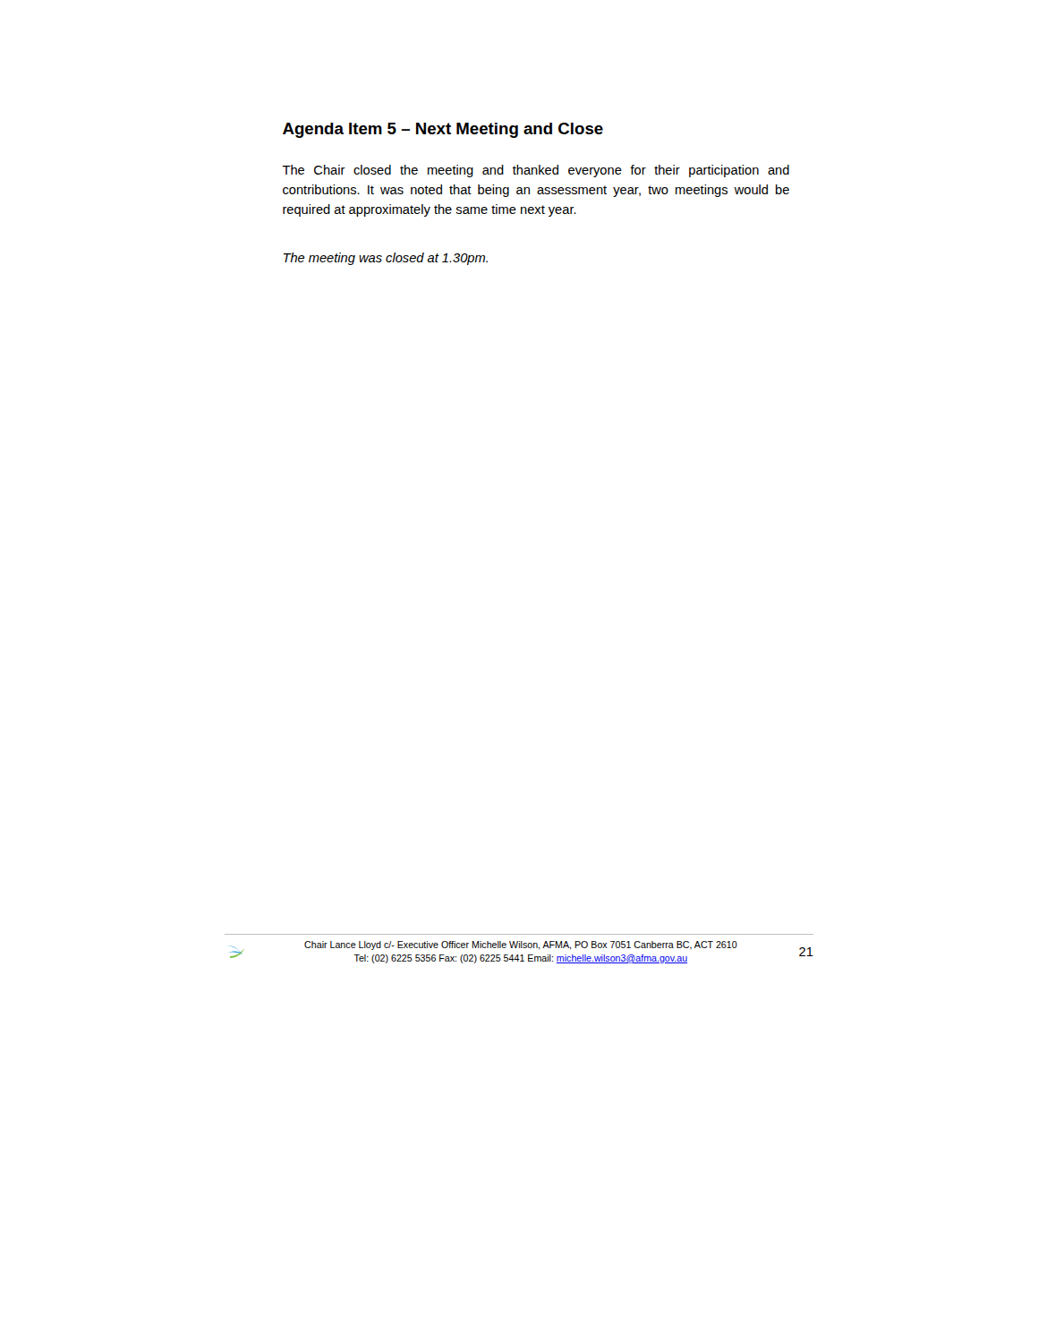Agenda Item 5 – Next Meeting and Close
The Chair closed the meeting and thanked everyone for their participation and contributions. It was noted that being an assessment year, two meetings would be required at approximately the same time next year.
The meeting was closed at 1.30pm.
Chair Lance Lloyd c/- Executive Officer Michelle Wilson, AFMA, PO Box 7051 Canberra BC, ACT 2610
Tel: (02) 6225 5356 Fax: (02) 6225 5441 Email: michelle.wilson3@afma.gov.au
21